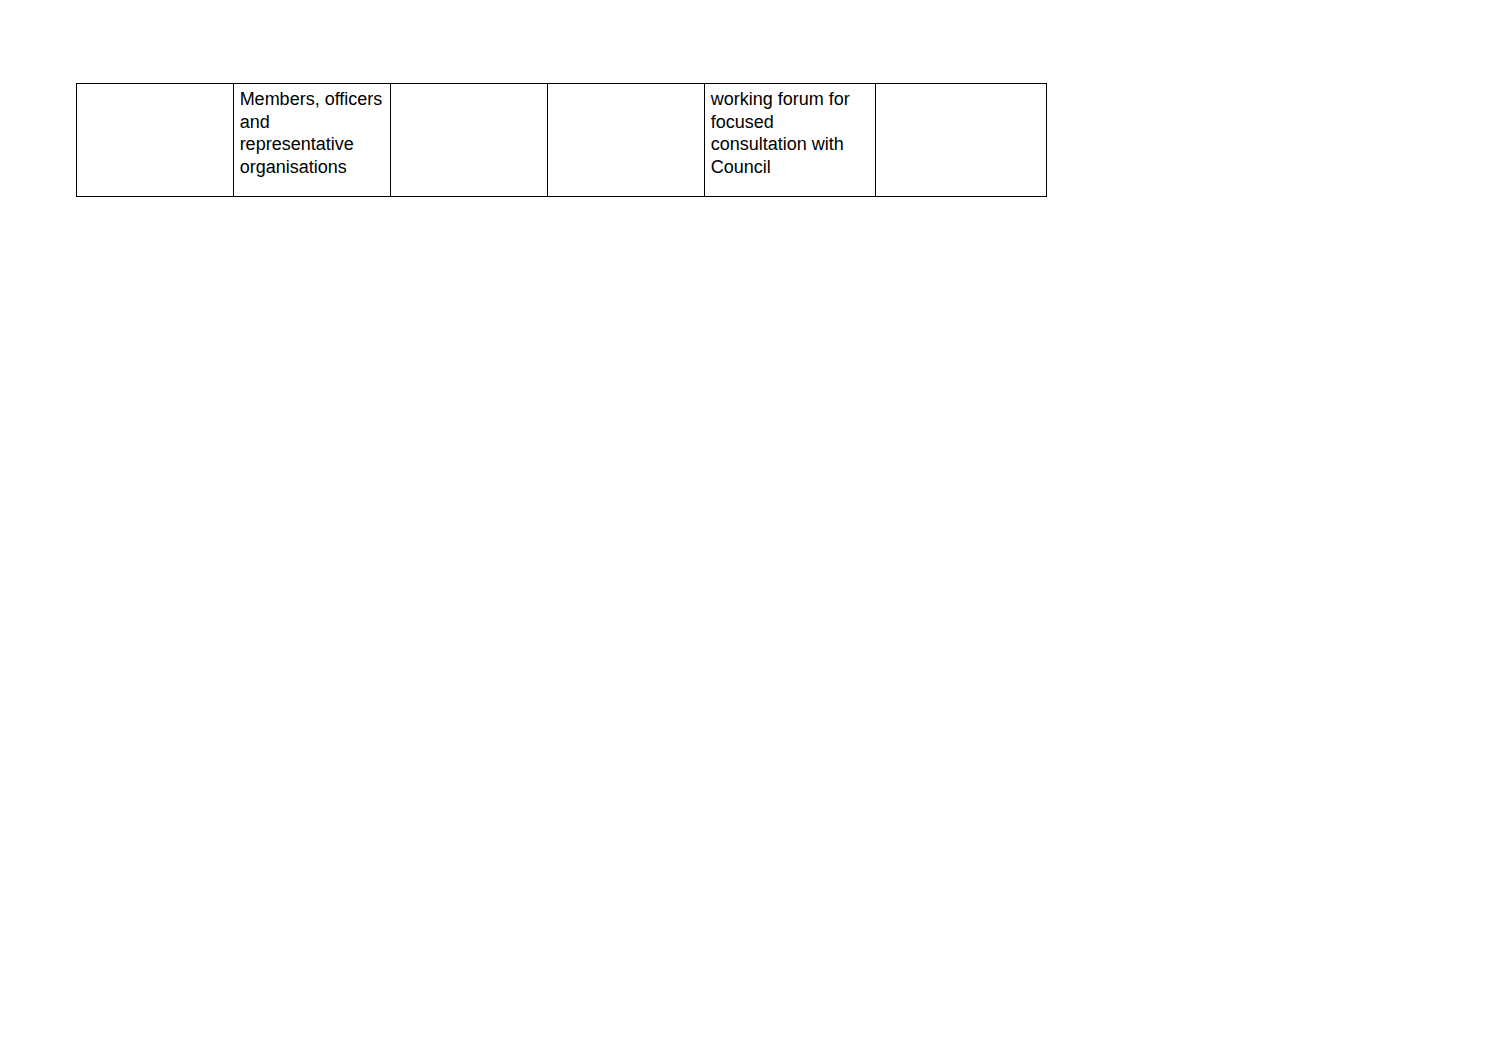| | Members, officers and representative organisations | | | working forum for focused consultation with Council | |